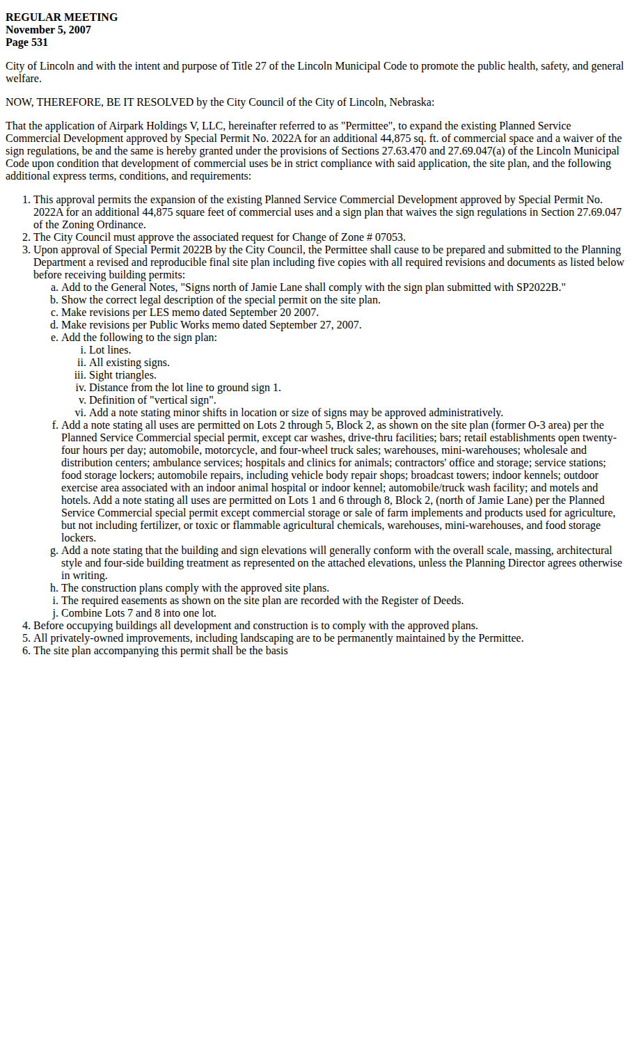REGULAR MEETING
November 5, 2007
Page 531
City of Lincoln and with the intent and purpose of Title 27 of the Lincoln Municipal Code to promote the public health, safety, and general welfare.
NOW, THEREFORE, BE IT RESOLVED by the City Council of the City of Lincoln, Nebraska:
That the application of Airpark Holdings V, LLC, hereinafter referred to as "Permittee", to expand the existing Planned Service Commercial Development approved by Special Permit No. 2022A for an additional 44,875 sq. ft. of commercial space and a waiver of the sign regulations, be and the same is hereby granted under the provisions of Sections 27.63.470 and 27.69.047(a) of the Lincoln Municipal Code upon condition that development of commercial uses be in strict compliance with said application, the site plan, and the following additional express terms, conditions, and requirements:
This approval permits the expansion of the existing Planned Service Commercial Development approved by Special Permit No. 2022A for an additional 44,875 square feet of commercial uses and a sign plan that waives the sign regulations in Section 27.69.047 of the Zoning Ordinance.
The City Council must approve the associated request for Change of Zone # 07053.
Upon approval of Special Permit 2022B by the City Council, the Permittee shall cause to be prepared and submitted to the Planning Department a revised and reproducible final site plan including five copies with all required revisions and documents as listed below before receiving building permits:
Add to the General Notes, "Signs north of Jamie Lane shall comply with the sign plan submitted with SP2022B."
Show the correct legal description of the special permit on the site plan.
Make revisions per LES memo dated September 20 2007.
Make revisions per Public Works memo dated September 27, 2007.
Add the following to the sign plan:
Lot lines.
All existing signs.
Sight triangles.
Distance from the lot line to ground sign 1.
Definition of "vertical sign".
Add a note stating minor shifts in location or size of signs may be approved administratively.
Add a note stating all uses are permitted on Lots 2 through 5, Block 2, as shown on the site plan (former O-3 area) per the Planned Service Commercial special permit, except car washes, drive-thru facilities; bars; retail establishments open twenty-four hours per day; automobile, motorcycle, and four-wheel truck sales; warehouses, mini-warehouses; wholesale and distribution centers; ambulance services; hospitals and clinics for animals; contractors' office and storage; service stations; food storage lockers; automobile repairs, including vehicle body repair shops; broadcast towers; indoor kennels; outdoor exercise area associated with an indoor animal hospital or indoor kennel; automobile/truck wash facility; and motels and hotels. Add a note stating all uses are permitted on Lots 1 and 6 through 8, Block 2, (north of Jamie Lane) per the Planned Service Commercial special permit except commercial storage or sale of farm implements and products used for agriculture, but not including fertilizer, or toxic or flammable agricultural chemicals, warehouses, mini-warehouses, and food storage lockers.
Add a note stating that the building and sign elevations will generally conform with the overall scale, massing, architectural style and four-side building treatment as represented on the attached elevations, unless the Planning Director agrees otherwise in writing.
The construction plans comply with the approved site plans.
The required easements as shown on the site plan are recorded with the Register of Deeds.
Combine Lots 7 and 8 into one lot.
Before occupying buildings all development and construction is to comply with the approved plans.
All privately-owned improvements, including landscaping are to be permanently maintained by the Permittee.
The site plan accompanying this permit shall be the basis